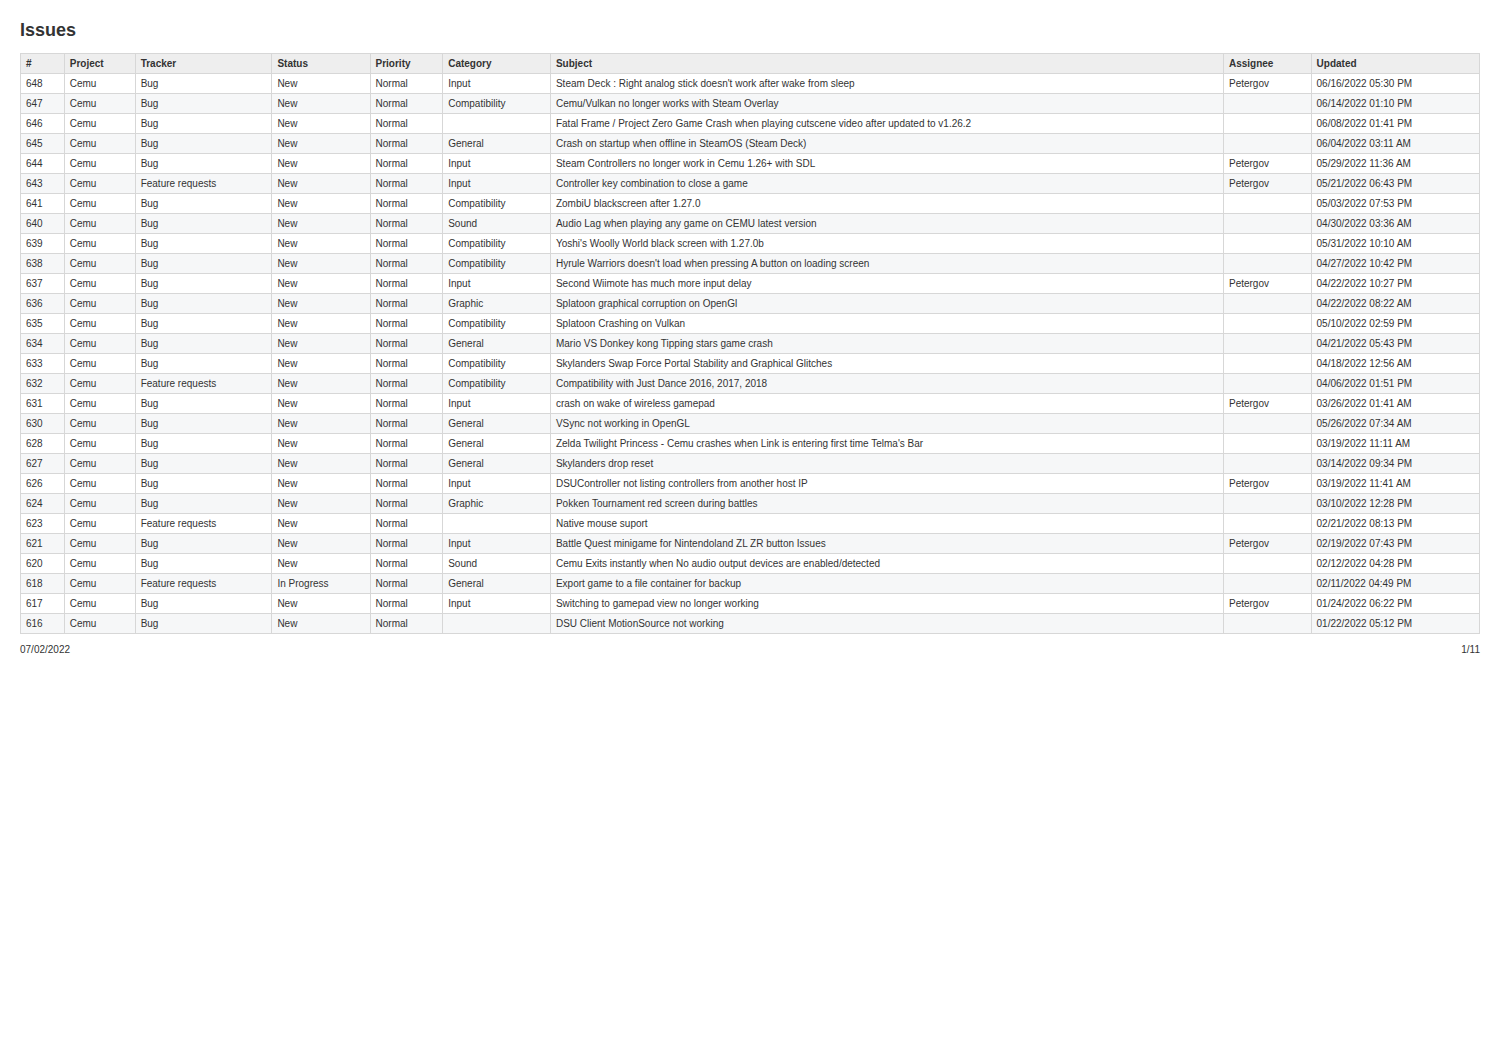Issues
| # | Project | Tracker | Status | Priority | Category | Subject | Assignee | Updated |
| --- | --- | --- | --- | --- | --- | --- | --- | --- |
| 648 | Cemu | Bug | New | Normal | Input | Steam Deck : Right analog stick doesn't work after wake from sleep | Petergov | 06/16/2022 05:30 PM |
| 647 | Cemu | Bug | New | Normal | Compatibility | Cemu/Vulkan no longer works with Steam Overlay | | 06/14/2022 01:10 PM |
| 646 | Cemu | Bug | New | Normal | | Fatal Frame / Project Zero Game Crash when playing cutscene video after updated to v1.26.2 | | 06/08/2022 01:41 PM |
| 645 | Cemu | Bug | New | Normal | General | Crash on startup when offline in SteamOS (Steam Deck) | | 06/04/2022 03:11 AM |
| 644 | Cemu | Bug | New | Normal | Input | Steam Controllers no longer work in Cemu 1.26+ with SDL | Petergov | 05/29/2022 11:36 AM |
| 643 | Cemu | Feature requests | New | Normal | Input | Controller key combination to close a game | Petergov | 05/21/2022 06:43 PM |
| 641 | Cemu | Bug | New | Normal | Compatibility | ZombiU blackscreen after 1.27.0 | | 05/03/2022 07:53 PM |
| 640 | Cemu | Bug | New | Normal | Sound | Audio Lag when playing any game on CEMU latest version | | 04/30/2022 03:36 AM |
| 639 | Cemu | Bug | New | Normal | Compatibility | Yoshi's Woolly World black screen with 1.27.0b | | 05/31/2022 10:10 AM |
| 638 | Cemu | Bug | New | Normal | Compatibility | Hyrule Warriors doesn't load when pressing A button on loading screen | | 04/27/2022 10:42 PM |
| 637 | Cemu | Bug | New | Normal | Input | Second Wiimote has much more input delay | Petergov | 04/22/2022 10:27 PM |
| 636 | Cemu | Bug | New | Normal | Graphic | Splatoon graphical corruption on OpenGl | | 04/22/2022 08:22 AM |
| 635 | Cemu | Bug | New | Normal | Compatibility | Splatoon Crashing on Vulkan | | 05/10/2022 02:59 PM |
| 634 | Cemu | Bug | New | Normal | General | Mario VS Donkey kong Tipping stars game crash | | 04/21/2022 05:43 PM |
| 633 | Cemu | Bug | New | Normal | Compatibility | Skylanders Swap Force Portal Stability and Graphical Glitches | | 04/18/2022 12:56 AM |
| 632 | Cemu | Feature requests | New | Normal | Compatibility | Compatibility with Just Dance 2016, 2017, 2018 | | 04/06/2022 01:51 PM |
| 631 | Cemu | Bug | New | Normal | Input | crash on wake of wireless gamepad | Petergov | 03/26/2022 01:41 AM |
| 630 | Cemu | Bug | New | Normal | General | VSync not working in OpenGL | | 05/26/2022 07:34 AM |
| 628 | Cemu | Bug | New | Normal | General | Zelda Twilight Princess - Cemu crashes when Link is entering first time Telma's Bar | | 03/19/2022 11:11 AM |
| 627 | Cemu | Bug | New | Normal | General | Skylanders drop reset | | 03/14/2022 09:34 PM |
| 626 | Cemu | Bug | New | Normal | Input | DSUController not listing controllers from another host IP | Petergov | 03/19/2022 11:41 AM |
| 624 | Cemu | Bug | New | Normal | Graphic | Pokken Tournament red screen during battles | | 03/10/2022 12:28 PM |
| 623 | Cemu | Feature requests | New | Normal | | Native mouse suport | | 02/21/2022 08:13 PM |
| 621 | Cemu | Bug | New | Normal | Input | Battle Quest minigame for Nintendoland ZL ZR button Issues | Petergov | 02/19/2022 07:43 PM |
| 620 | Cemu | Bug | New | Normal | Sound | Cemu Exits instantly when No audio output devices are enabled/detected | | 02/12/2022 04:28 PM |
| 618 | Cemu | Feature requests | In Progress | Normal | General | Export game to a file container for backup | | 02/11/2022 04:49 PM |
| 617 | Cemu | Bug | New | Normal | Input | Switching to gamepad view no longer working | Petergov | 01/24/2022 06:22 PM |
| 616 | Cemu | Bug | New | Normal | | DSU Client MotionSource not working | | 01/22/2022 05:12 PM |
07/02/2022 1/11